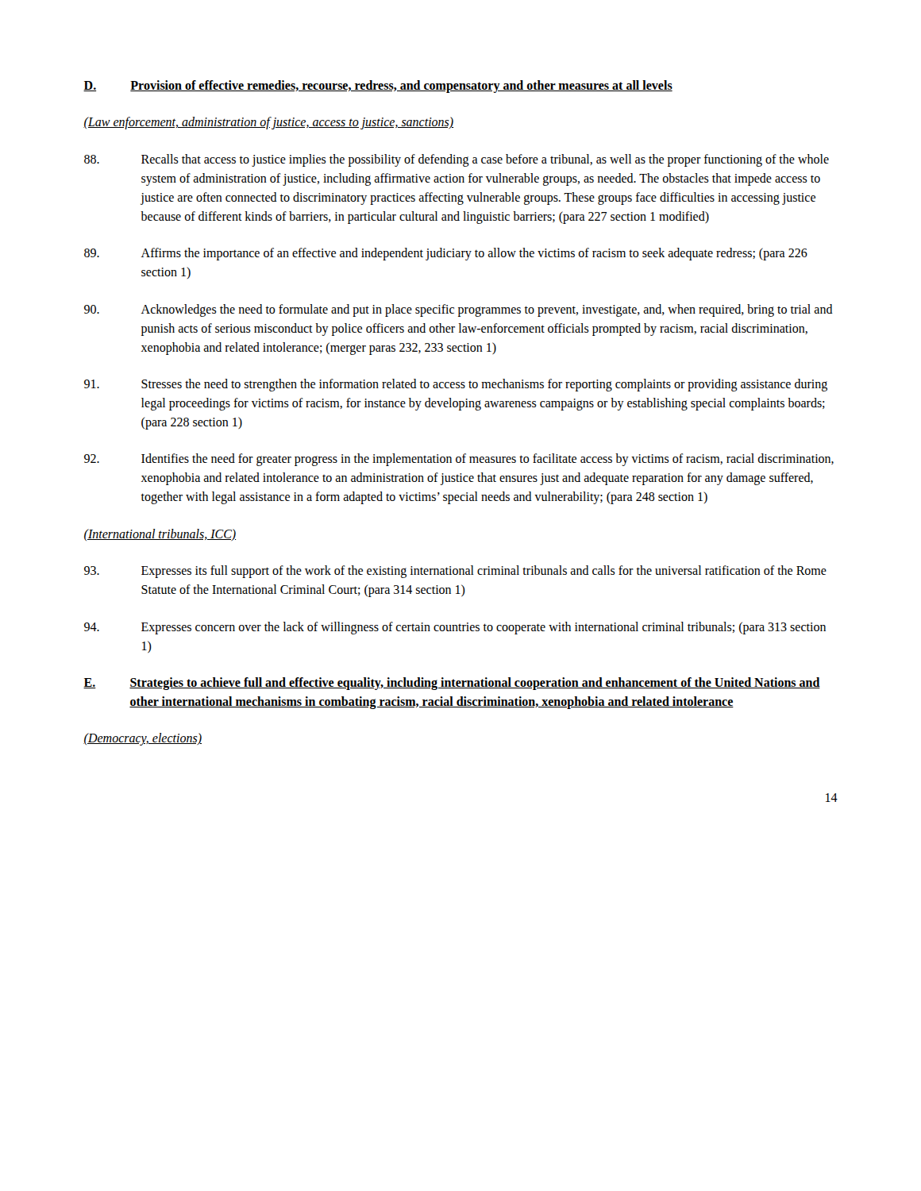D. Provision of effective remedies, recourse, redress, and compensatory and other measures at all levels
(Law enforcement, administration of justice, access to justice, sanctions)
88. Recalls that access to justice implies the possibility of defending a case before a tribunal, as well as the proper functioning of the whole system of administration of justice, including affirmative action for vulnerable groups, as needed. The obstacles that impede access to justice are often connected to discriminatory practices affecting vulnerable groups. These groups face difficulties in accessing justice because of different kinds of barriers, in particular cultural and linguistic barriers; (para 227 section 1 modified)
89. Affirms the importance of an effective and independent judiciary to allow the victims of racism to seek adequate redress; (para 226 section 1)
90. Acknowledges the need to formulate and put in place specific programmes to prevent, investigate, and, when required, bring to trial and punish acts of serious misconduct by police officers and other law-enforcement officials prompted by racism, racial discrimination, xenophobia and related intolerance; (merger paras 232, 233 section 1)
91. Stresses the need to strengthen the information related to access to mechanisms for reporting complaints or providing assistance during legal proceedings for victims of racism, for instance by developing awareness campaigns or by establishing special complaints boards; (para 228 section 1)
92. Identifies the need for greater progress in the implementation of measures to facilitate access by victims of racism, racial discrimination, xenophobia and related intolerance to an administration of justice that ensures just and adequate reparation for any damage suffered, together with legal assistance in a form adapted to victims’ special needs and vulnerability; (para 248 section 1)
(International tribunals, ICC)
93. Expresses its full support of the work of the existing international criminal tribunals and calls for the universal ratification of the Rome Statute of the International Criminal Court; (para 314 section 1)
94. Expresses concern over the lack of willingness of certain countries to cooperate with international criminal tribunals; (para 313 section 1)
E. Strategies to achieve full and effective equality, including international cooperation and enhancement of the United Nations and other international mechanisms in combating racism, racial discrimination, xenophobia and related intolerance
(Democracy, elections)
14